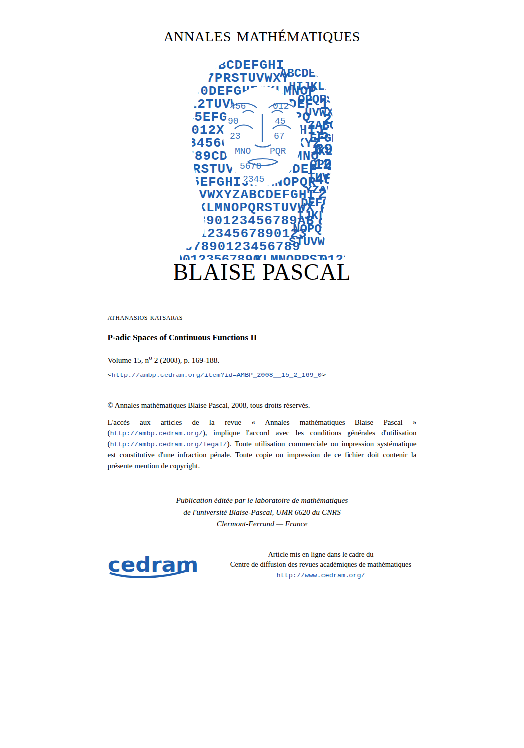Annales Mathématiques
2345BCDEFGHI 567PRSTUVWXY 890DEFGHIJKLMNOP 012TUVWXYZABCDEF 345EFGHIJKLMNOPQ 89012XYZABCDEFGHIJ 123456OPQRSTUVWXYZ 56789CDEFGHIJKLMNO 890RSTUVWXYZABCDEF 2345EFGHIJKLMNOPQR 678UVWXYZABCDEFGHI 012JKLMNOPQRSTUVWX 1567890123456789AB 78901234567890123 4567890123456789 ABCDEFG HIJKLMN OPQRST UVWXY ZABCD EFGHI JKLMN OPQRS TUVWX YZABC DEFGH IJKLM NOPQR STUVW 1 21 5 890 1234 4567 2 67 90 456 012 90 45 23 67 MNO PQR 5678 2345 90123567890 KLMNOPRST 0123456
BLAISE PASCAL
Athanasios Katsaras
P-adic Spaces of Continuous Functions II
Volume 15, no 2 (2008), p. 169-188.
<http://ambp.cedram.org/item?id=AMBP_2008__15_2_169_0>
© Annales mathématiques Blaise Pascal, 2008, tous droits réservés.
L'accès aux articles de la revue « Annales mathématiques Blaise Pascal » (http://ambp.cedram.org/), implique l'accord avec les conditions générales d'utilisation (http://ambp.cedram.org/legal/). Toute utilisation commerciale ou impression systématique est constitutive d'une infraction pénale. Toute copie ou impression de ce fichier doit contenir la présente mention de copyright.
Publication éditée par le laboratoire de mathématiques
de l'université Blaise-Pascal, UMR 6620 du CNRS
Clermont-Ferrand — France
cedram cedram
Article mis en ligne dans le cadre du
Centre de diffusion des revues académiques de mathématiques
http://www.cedram.org/